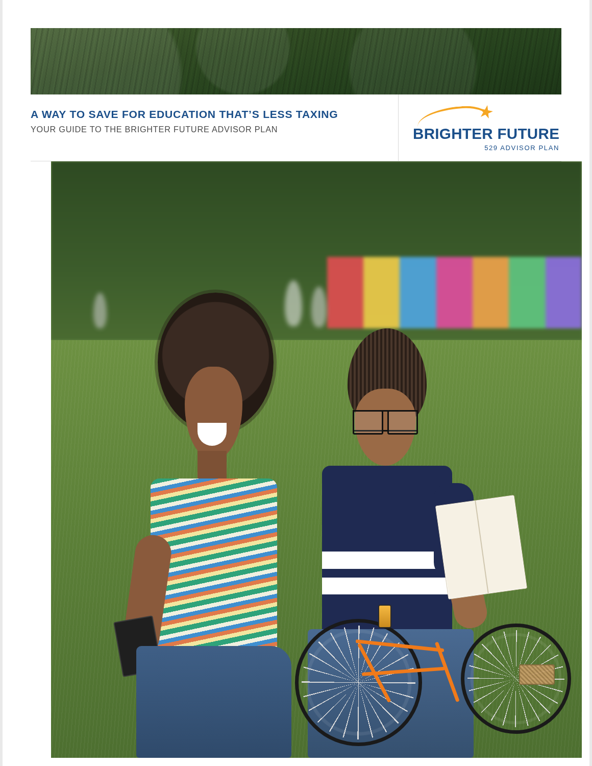A Way to Save for Education That’s Less Taxing
Your Guide to the Brighter Future Advisor Plan
BRIGHTER FUTURE
529 ADVISOR PLAN
Brighter Future 529 Advisor Plan logo